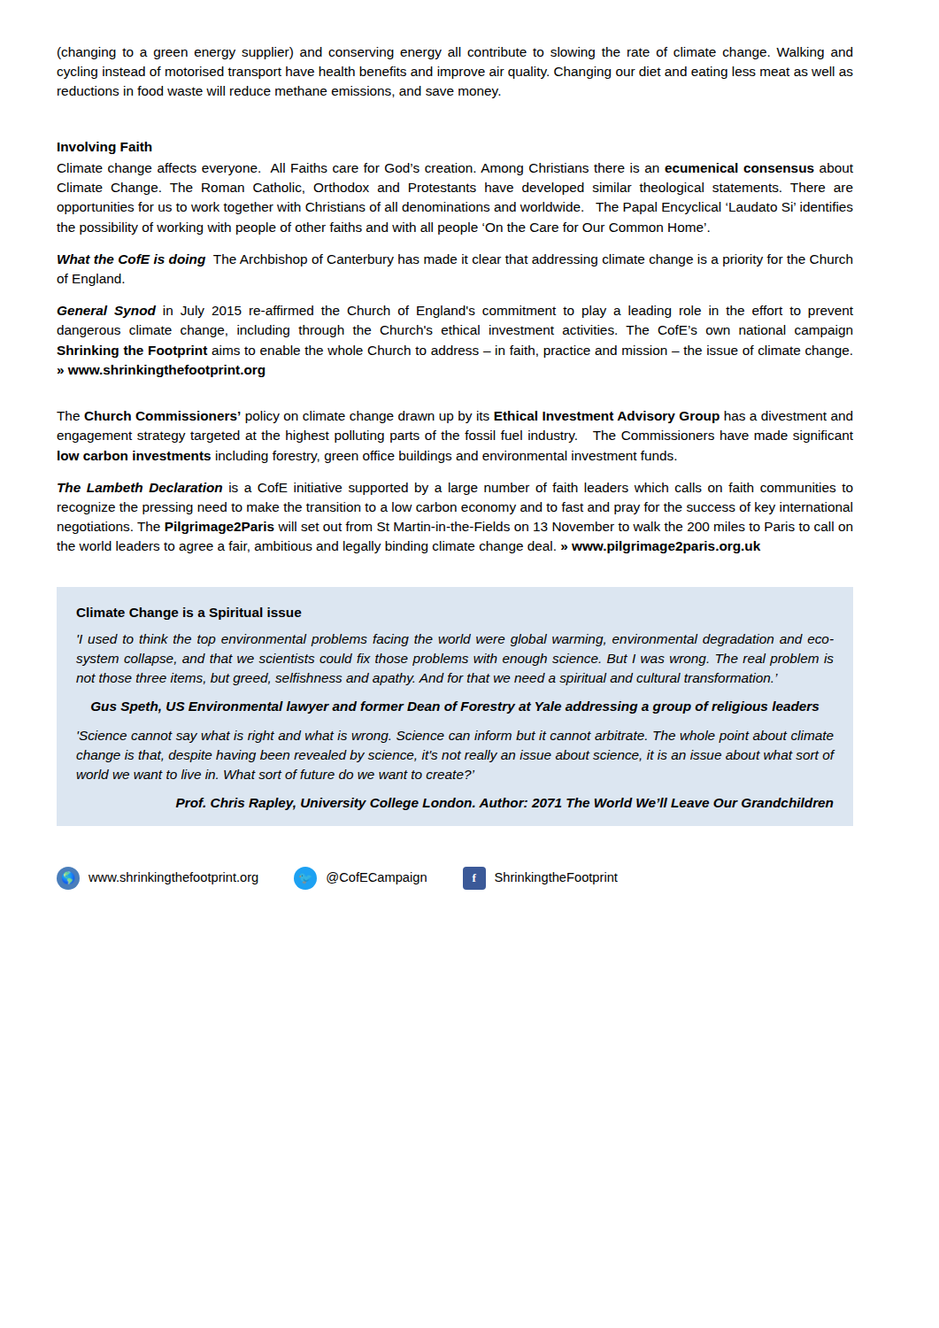(changing to a green energy supplier) and conserving energy all contribute to slowing the rate of climate change. Walking and cycling instead of motorised transport have health benefits and improve air quality. Changing our diet and eating less meat as well as reductions in food waste will reduce methane emissions, and save money.
Involving Faith
Climate change affects everyone. All Faiths care for God’s creation. Among Christians there is an ecumenical consensus about Climate Change. The Roman Catholic, Orthodox and Protestants have developed similar theological statements. There are opportunities for us to work together with Christians of all denominations and worldwide. The Papal Encyclical ‘Laudato Si’ identifies the possibility of working with people of other faiths and with all people ‘On the Care for Our Common Home’.
What the CofE is doing The Archbishop of Canterbury has made it clear that addressing climate change is a priority for the Church of England.
General Synod in July 2015 re-affirmed the Church of England's commitment to play a leading role in the effort to prevent dangerous climate change, including through the Church's ethical investment activities. The CofE’s own national campaign Shrinking the Footprint aims to enable the whole Church to address – in faith, practice and mission – the issue of climate change. » www.shrinkingthefootprint.org
The Church Commissioners’ policy on climate change drawn up by its Ethical Investment Advisory Group has a divestment and engagement strategy targeted at the highest polluting parts of the fossil fuel industry. The Commissioners have made significant low carbon investments including forestry, green office buildings and environmental investment funds.
The Lambeth Declaration is a CofE initiative supported by a large number of faith leaders which calls on faith communities to recognize the pressing need to make the transition to a low carbon economy and to fast and pray for the success of key international negotiations. The Pilgrimage2Paris will set out from St Martin-in-the-Fields on 13 November to walk the 200 miles to Paris to call on the world leaders to agree a fair, ambitious and legally binding climate change deal. » www.pilgrimage2paris.org.uk
Climate Change is a Spiritual issue
'I used to think the top environmental problems facing the world were global warming, environmental degradation and eco-system collapse, and that we scientists could fix those problems with enough science. But I was wrong. The real problem is not those three items, but greed, selfishness and apathy. And for that we need a spiritual and cultural transformation.’
Gus Speth, US Environmental lawyer and former Dean of Forestry at Yale addressing a group of religious leaders
'Science cannot say what is right and what is wrong. Science can inform but it cannot arbitrate. The whole point about climate change is that, despite having been revealed by science, it's not really an issue about science, it is an issue about what sort of world we want to live in. What sort of future do we want to create?’
Prof. Chris Rapley, University College London. Author: 2071 The World We’ll Leave Our Grandchildren
🌎www.shrinkingthefootprint.org
🐦@CofECampaign
fShrinkingtheFootprint